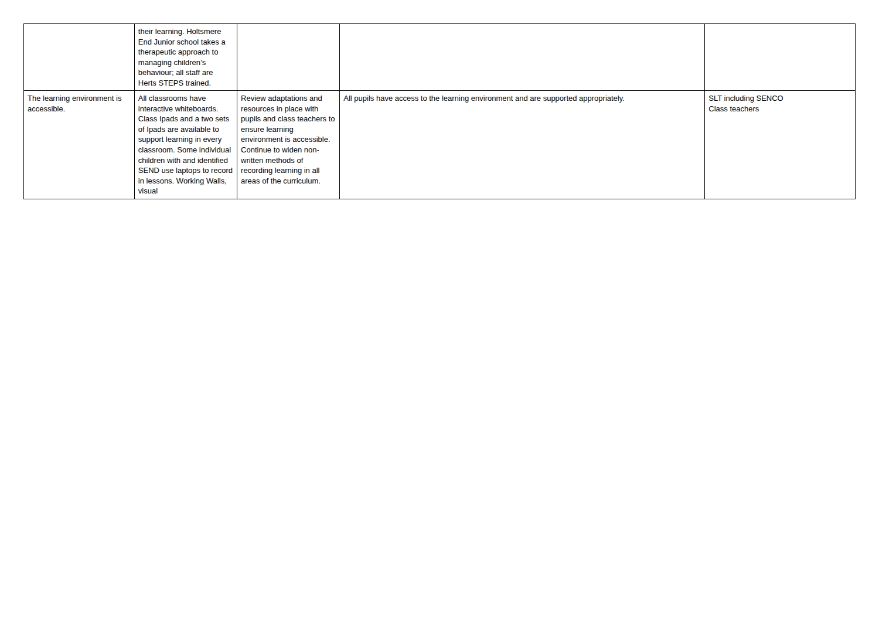| | their learning. Holtsmere End Junior school takes a therapeutic approach to managing children’s behaviour; all staff are Herts STEPS trained. | | | |
| The learning environment is accessible. | All classrooms have interactive whiteboards. Class Ipads and a two sets of Ipads are available to support learning in every classroom. Some individual children with and identified SEND use laptops to record in lessons. Working Walls, visual | Review adaptations and resources in place with pupils and class teachers to ensure learning environment is accessible. Continue to widen non-written methods of recording learning in all areas of the curriculum. | All pupils have access to the learning environment and are supported appropriately. | SLT including SENCO Class teachers |